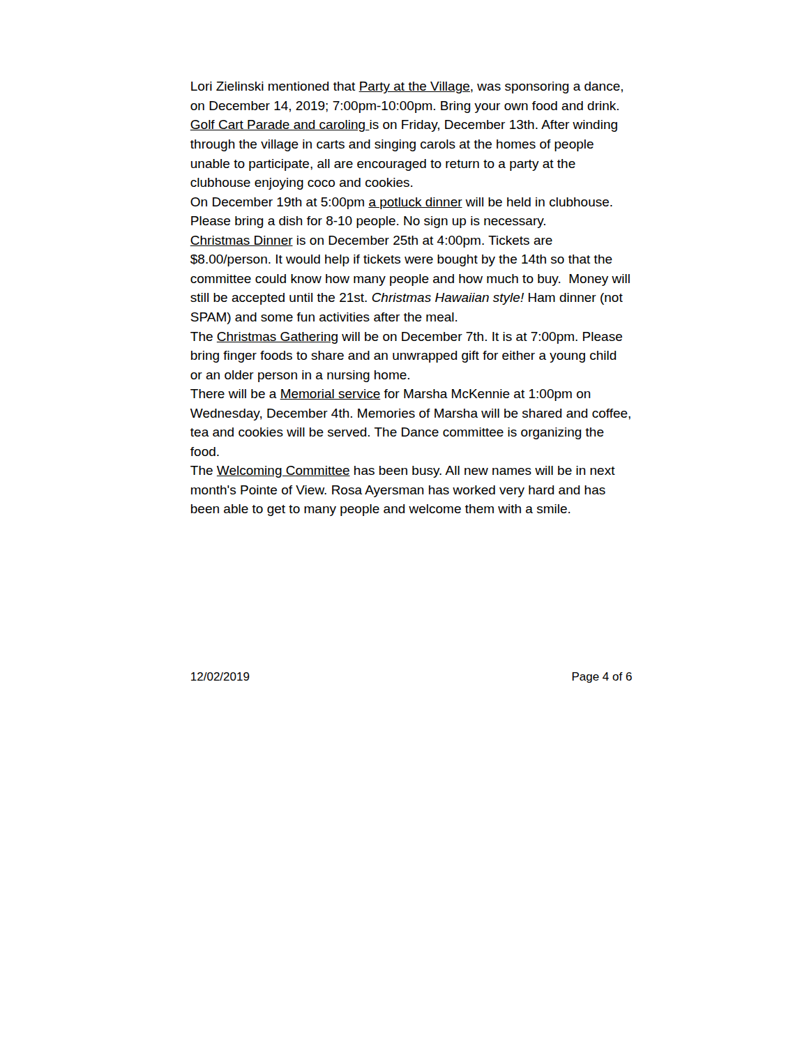Lori Zielinski mentioned that Party at the Village, was sponsoring a dance, on December 14, 2019; 7:00pm-10:00pm. Bring your own food and drink.
Golf Cart Parade and caroling is on Friday, December 13th. After winding through the village in carts and singing carols at the homes of people unable to participate, all are encouraged to return to a party at the clubhouse enjoying coco and cookies.
On December 19th at 5:00pm a potluck dinner will be held in clubhouse. Please bring a dish for 8-10 people. No sign up is necessary.
Christmas Dinner is on December 25th at 4:00pm. Tickets are $8.00/person. It would help if tickets were bought by the 14th so that the committee could know how many people and how much to buy. Money will still be accepted until the 21st. Christmas Hawaiian style! Ham dinner (not SPAM) and some fun activities after the meal.
The Christmas Gathering will be on December 7th. It is at 7:00pm. Please bring finger foods to share and an unwrapped gift for either a young child or an older person in a nursing home.
There will be a Memorial service for Marsha McKennie at 1:00pm on Wednesday, December 4th. Memories of Marsha will be shared and coffee, tea and cookies will be served. The Dance committee is organizing the food.
The Welcoming Committee has been busy. All new names will be in next month's Pointe of View. Rosa Ayersman has worked very hard and has been able to get to many people and welcome them with a smile.
12/02/2019 Page 4 of 6